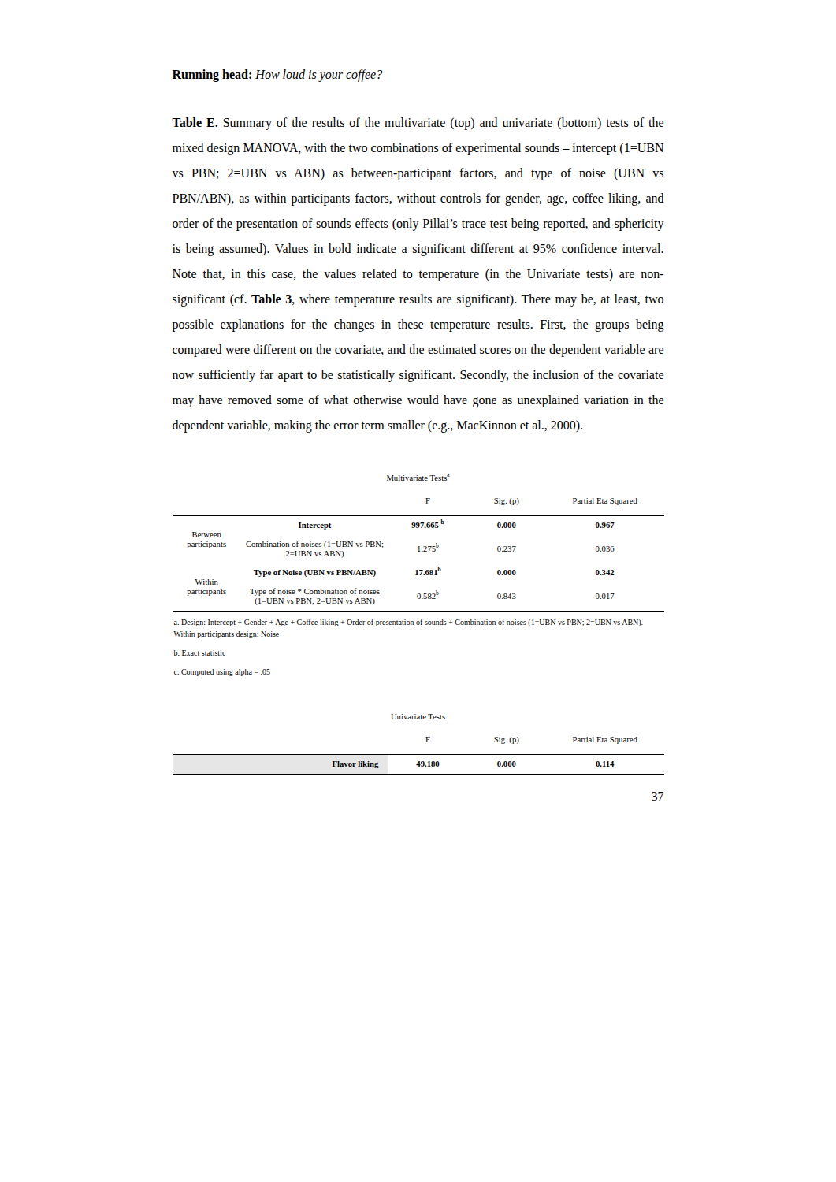Running head: How loud is your coffee?
Table E. Summary of the results of the multivariate (top) and univariate (bottom) tests of the mixed design MANOVA, with the two combinations of experimental sounds – intercept (1=UBN vs PBN; 2=UBN vs ABN) as between-participant factors, and type of noise (UBN vs PBN/ABN), as within participants factors, without controls for gender, age, coffee liking, and order of the presentation of sounds effects (only Pillai’s trace test being reported, and sphericity is being assumed). Values in bold indicate a significant different at 95% confidence interval. Note that, in this case, the values related to temperature (in the Univariate tests) are non-significant (cf. Table 3, where temperature results are significant). There may be, at least, two possible explanations for the changes in these temperature results. First, the groups being compared were different on the covariate, and the estimated scores on the dependent variable are now sufficiently far apart to be statistically significant. Secondly, the inclusion of the covariate may have removed some of what otherwise would have gone as unexplained variation in the dependent variable, making the error term smaller (e.g., MacKinnon et al., 2000).
Multivariate Tests a
| | | F | Sig. (p) | Partial Eta Squared |
| --- | --- | --- | --- | --- |
| Between participants | Intercept | 997.665 b | 0.000 | 0.967 |
| Combination of noises (1=UBN vs PBN; 2=UBN vs ABN) | 1.275 b | 0.237 | 0.036 |
| Within participants | Type of Noise (UBN vs PBN/ABN) | 17.681 b | 0.000 | 0.342 |
| Type of noise * Combination of noises (1=UBN vs PBN; 2=UBN vs ABN) | 0.582 b | 0.843 | 0.017 |
a. Design: Intercept + Gender + Age + Coffee liking + Order of presentation of sounds + Combination of noises (1=UBN vs PBN; 2=UBN vs ABN). Within participants design: Noise
b. Exact statistic
c. Computed using alpha = .05
Univariate Tests
| | F | Sig. (p) | Partial Eta Squared |
| --- | --- | --- | --- |
| Flavor liking | 49.180 | 0.000 | 0.114 |
37